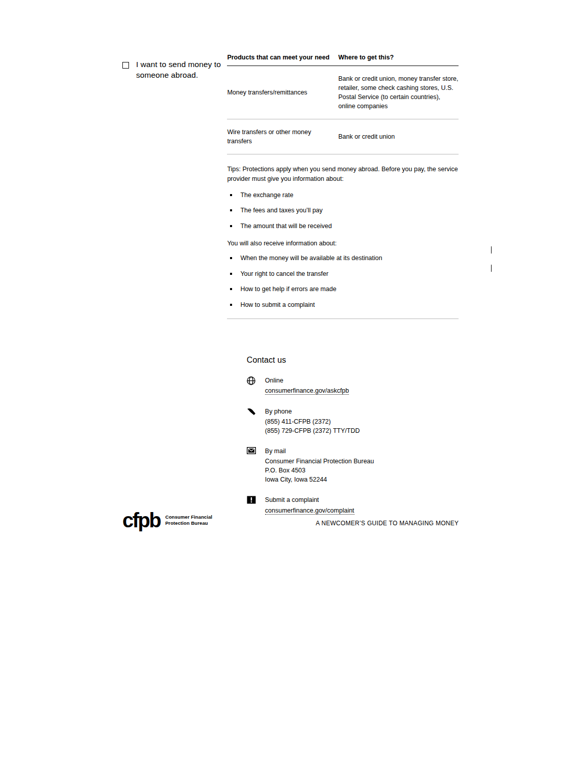I want to send money to someone abroad.
| Products that can meet your need | Where to get this? |
| --- | --- |
| Money transfers/remittances | Bank or credit union, money transfer store, retailer, some check cashing stores, U.S. Postal Service (to certain countries), online companies |
| Wire transfers or other money transfers | Bank or credit union |
Tips: Protections apply when you send money abroad. Before you pay, the service provider must give you information about:
The exchange rate
The fees and taxes you’ll pay
The amount that will be received
You will also receive information about:
When the money will be available at its destination
Your right to cancel the transfer
How to get help if errors are made
How to submit a complaint
Contact us
Online consumerfinance.gov/askcfpb
By phone (855) 411-CFPB (2372)
(855) 729-CFPB (2372) TTY/TDD
By mail Consumer Financial Protection Bureau
P.O. Box 4503
Iowa City, Iowa 52244
Submit a complaint consumerfinance.gov/complaint
cfpb
Consumer Financial
Protection Bureau
A NEWCOMER’S GUIDE TO MANAGING MONEY